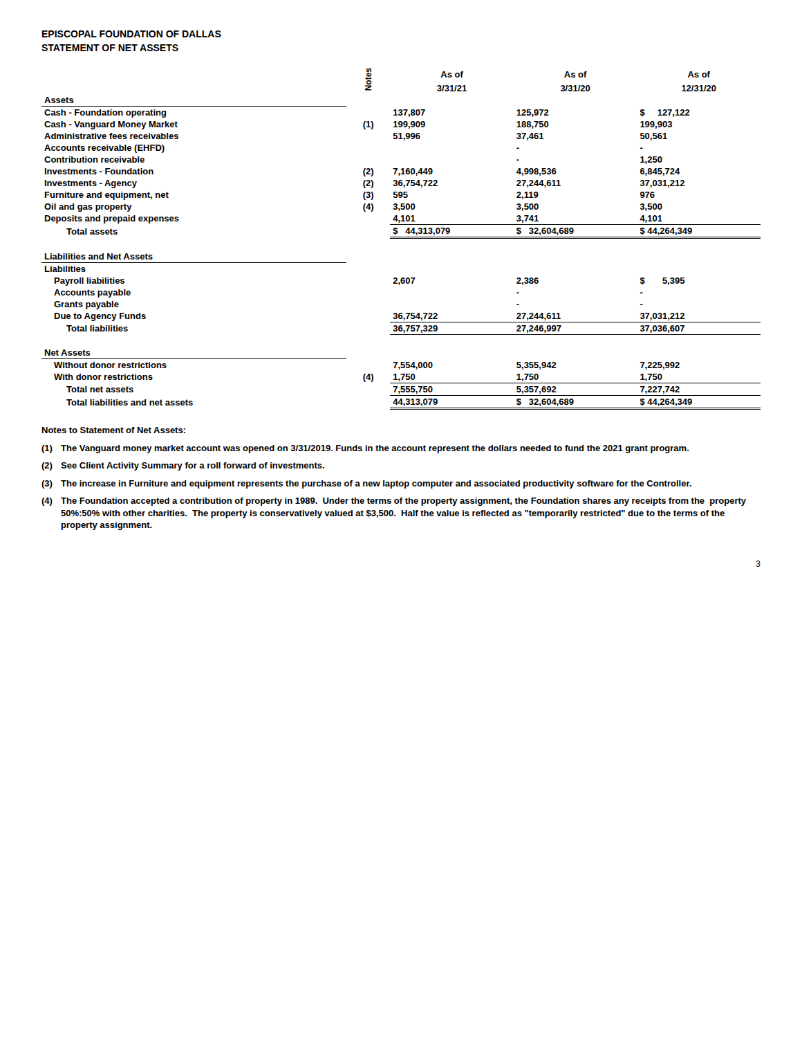EPISCOPAL FOUNDATION OF DALLAS
STATEMENT OF NET ASSETS
| | Notes | As of | As of | As of |
| | 3/31/21 | 3/31/20 | 12/31/20 |
| Assets | | | | |
| Cash - Foundation operating | | 137,807 | 125,972 | $ 127,122 |
| Cash - Vanguard Money Market | (1) | 199,909 | 188,750 | 199,903 |
| Administrative fees receivables | | 51,996 | 37,461 | 50,561 |
| Accounts receivable (EHFD) | | | - | - |
| Contribution receivable | | | - | 1,250 |
| Investments - Foundation | (2) | 7,160,449 | 4,998,536 | 6,845,724 |
| Investments - Agency | (2) | 36,754,722 | 27,244,611 | 37,031,212 |
| Furniture and equipment, net | (3) | 595 | 2,119 | 976 |
| Oil and gas property | (4) | 3,500 | 3,500 | 3,500 |
| Deposits and prepaid expenses | | 4,101 | 3,741 | 4,101 |
| Total assets | | $ 44,313,079 | $ 32,604,689 | $ 44,264,349 |
| Liabilities and Net Assets | | | | |
| Liabilities | | | | |
| Payroll liabilities | | 2,607 | 2,386 | $ 5,395 |
| Accounts payable | | | - | - |
| Grants payable | | | - | - |
| Due to Agency Funds | | 36,754,722 | 27,244,611 | 37,031,212 |
| Total liabilities | | 36,757,329 | 27,246,997 | 37,036,607 |
| Net Assets | | | | |
| Without donor restrictions | | 7,554,000 | 5,355,942 | 7,225,992 |
| With donor restrictions | (4) | 1,750 | 1,750 | 1,750 |
| Total net assets | | 7,555,750 | 5,357,692 | 7,227,742 |
| Total liabilities and net assets | | 44,313,079 | $ 32,604,689 | $ 44,264,349 |
Notes to Statement of Net Assets:
(1) The Vanguard money market account was opened on 3/31/2019. Funds in the account represent the dollars needed to fund the 2021 grant program.
(2) See Client Activity Summary for a roll forward of investments.
(3) The increase in Furniture and equipment represents the purchase of a new laptop computer and associated productivity software for the Controller.
(4) The Foundation accepted a contribution of property in 1989. Under the terms of the property assignment, the Foundation shares any receipts from the property 50%:50% with other charities. The property is conservatively valued at $3,500. Half the value is reflected as "temporarily restricted" due to the terms of the property assignment.
3